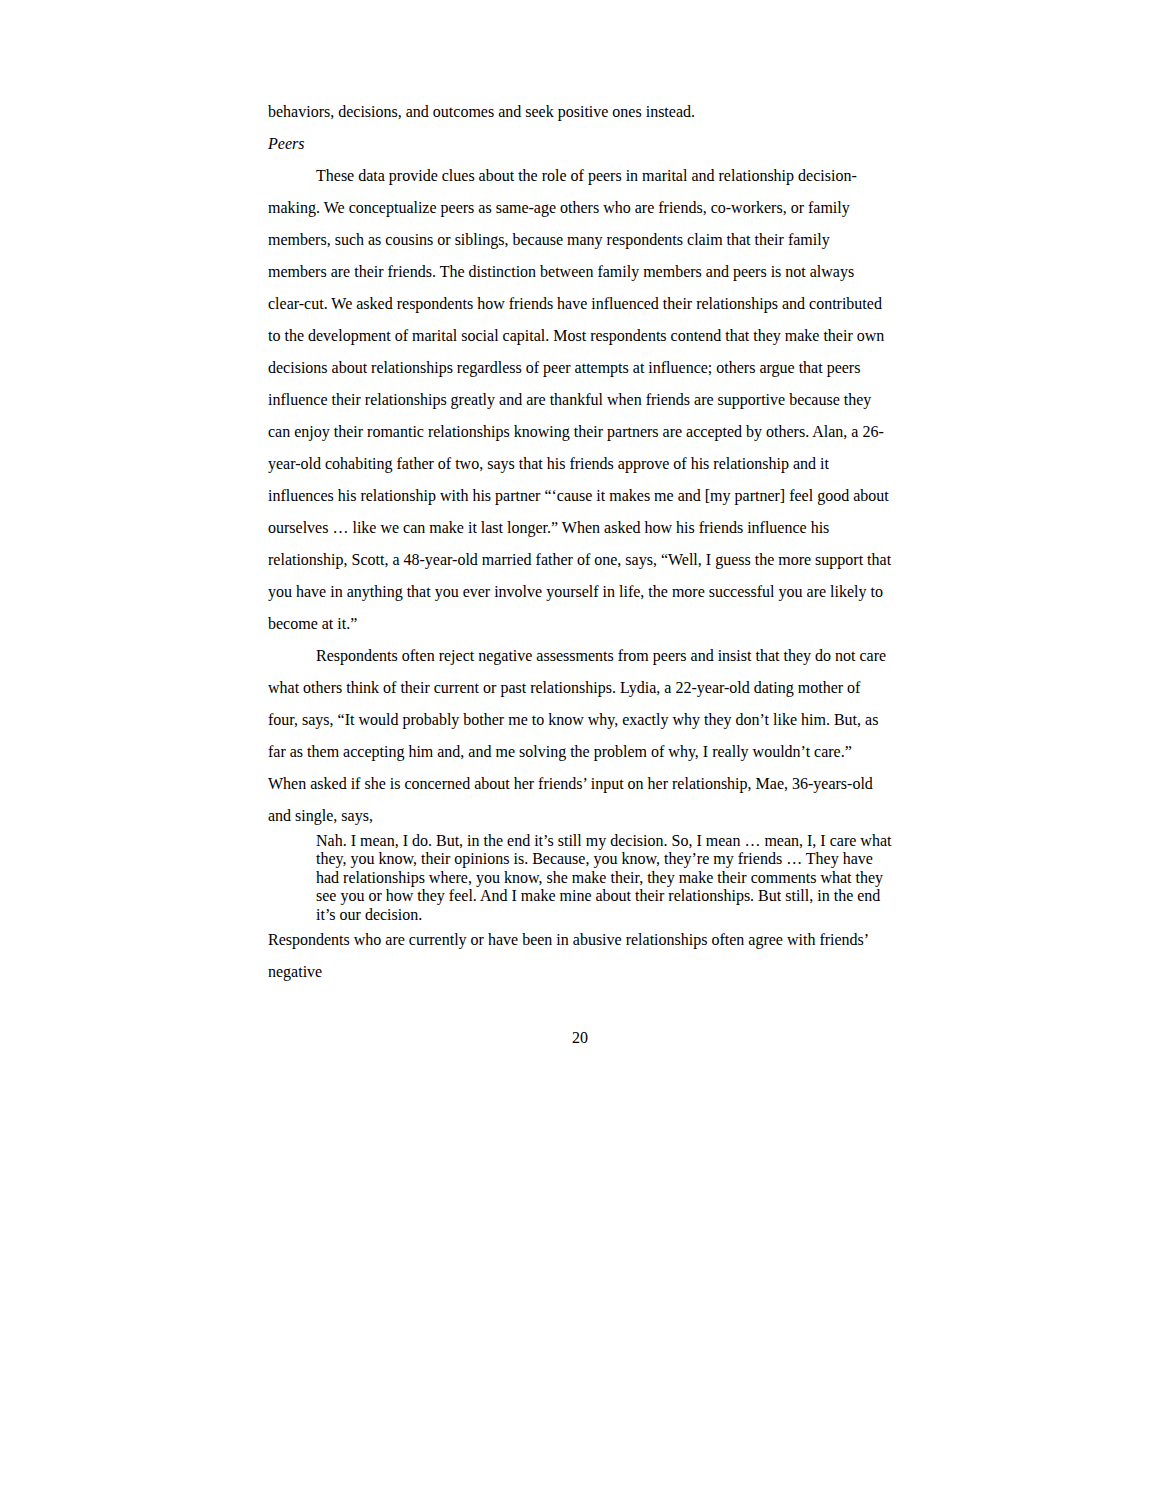behaviors, decisions, and outcomes and seek positive ones instead.
Peers
These data provide clues about the role of peers in marital and relationship decision-making. We conceptualize peers as same-age others who are friends, co-workers, or family members, such as cousins or siblings, because many respondents claim that their family members are their friends. The distinction between family members and peers is not always clear-cut. We asked respondents how friends have influenced their relationships and contributed to the development of marital social capital. Most respondents contend that they make their own decisions about relationships regardless of peer attempts at influence; others argue that peers influence their relationships greatly and are thankful when friends are supportive because they can enjoy their romantic relationships knowing their partners are accepted by others. Alan, a 26-year-old cohabiting father of two, says that his friends approve of his relationship and it influences his relationship with his partner “‘cause it makes me and [my partner] feel good about ourselves … like we can make it last longer.” When asked how his friends influence his relationship, Scott, a 48-year-old married father of one, says, “Well, I guess the more support that you have in anything that you ever involve yourself in life, the more successful you are likely to become at it.”
Respondents often reject negative assessments from peers and insist that they do not care what others think of their current or past relationships. Lydia, a 22-year-old dating mother of four, says, “It would probably bother me to know why, exactly why they don’t like him. But, as far as them accepting him and, and me solving the problem of why, I really wouldn’t care.” When asked if she is concerned about her friends’ input on her relationship, Mae, 36-years-old and single, says,
Nah. I mean, I do. But, in the end it’s still my decision. So, I mean … mean, I, I care what they, you know, their opinions is. Because, you know, they’re my friends … They have had relationships where, you know, she make their, they make their comments what they see you or how they feel. And I make mine about their relationships. But still, in the end it’s our decision.
Respondents who are currently or have been in abusive relationships often agree with friends’ negative
20